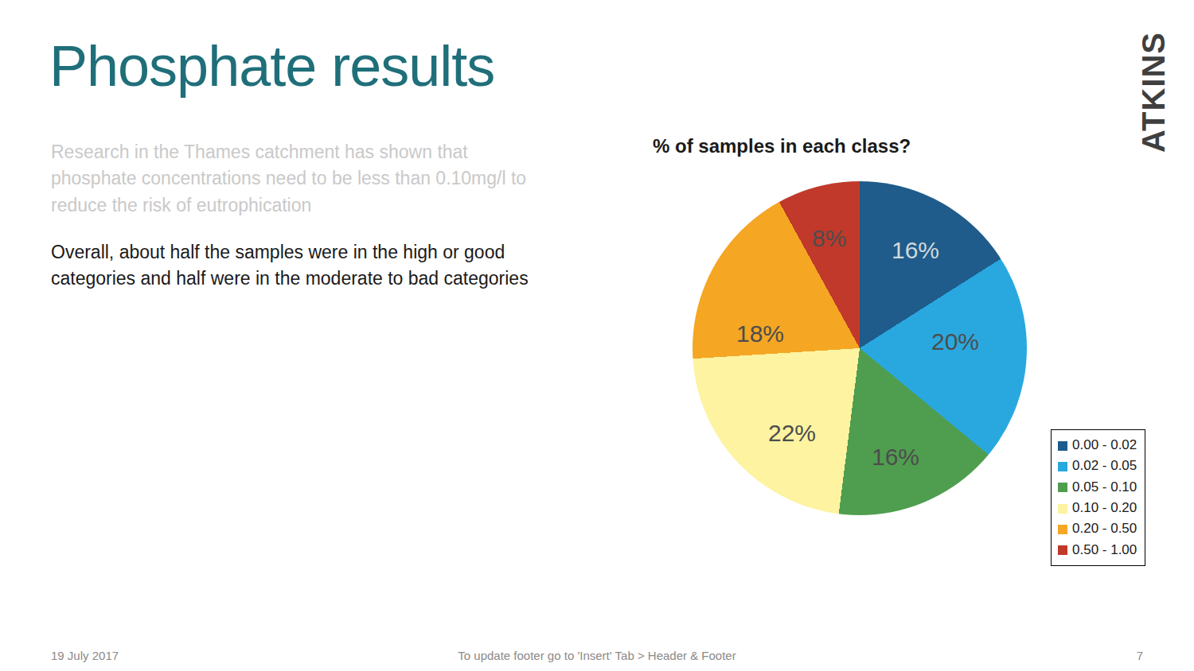Phosphate results
ATKINS
Research in the Thames catchment has shown that phosphate concentrations need to be less than 0.10mg/l to reduce the risk of eutrophication
Overall, about half the samples were in the high or good categories and half were in the moderate to bad categories
% of samples in each class?
16% 20% 16% 22% 18% 8%
0.00 - 0.02
0.02 - 0.05
0.05 - 0.10
0.10 - 0.20
0.20 - 0.50
0.50 - 1.00
19 July 2017 To update footer go to 'Insert' Tab > Header & Footer 7